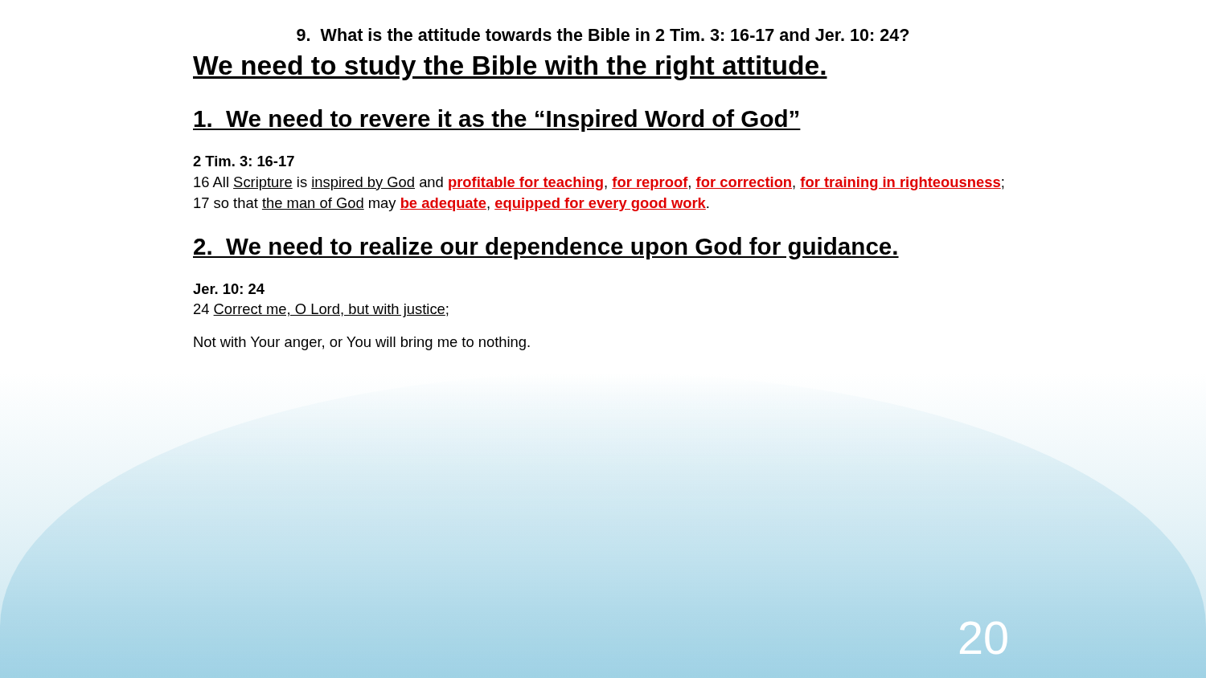9. What is the attitude towards the Bible in 2 Tim. 3: 16-17 and Jer. 10: 24?
We need to study the Bible with the right attitude.
1. We need to revere it as the “Inspired Word of God”
2 Tim. 3: 16-17
16 All Scripture is inspired by God and profitable for teaching, for reproof, for correction, for training in righteousness;
17 so that the man of God may be adequate, equipped for every good work.
2. We need to realize our dependence upon God for guidance.
Jer. 10: 24
24 Correct me, O Lord, but with justice;
Not with Your anger, or You will bring me to nothing.
20